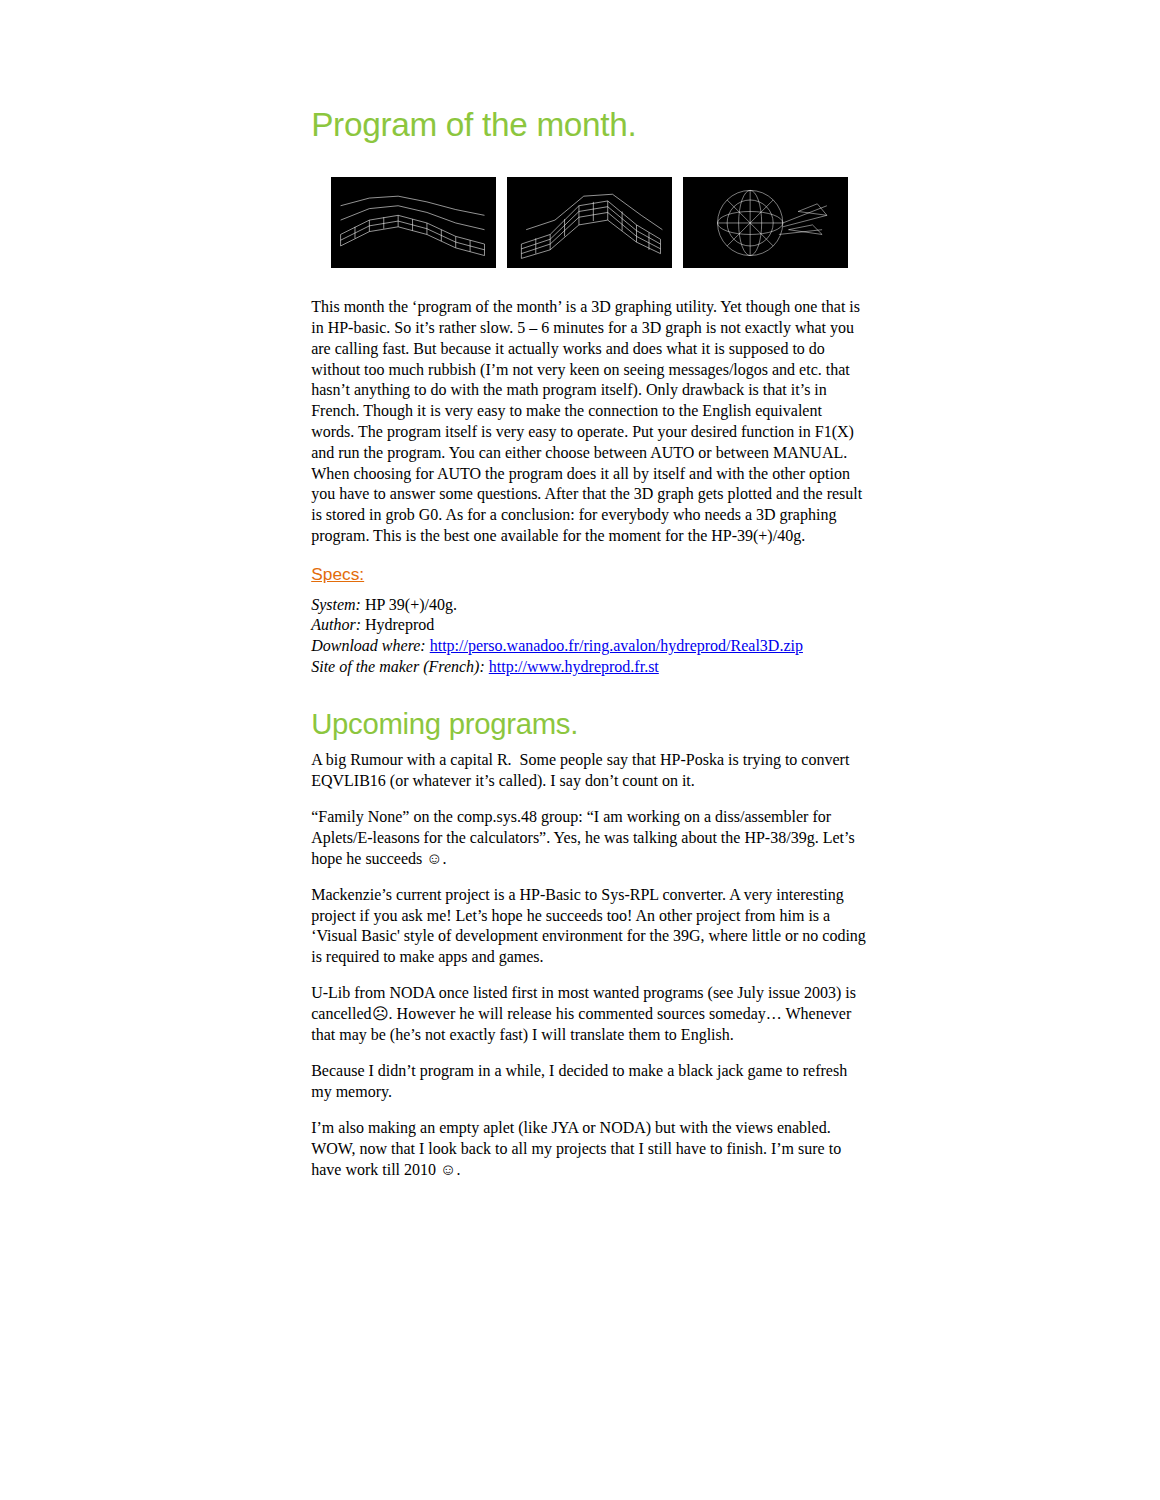Program of the month.
This month the ‘program of the month’ is a 3D graphing utility. Yet though one that is in HP-basic. So it’s rather slow. 5 – 6 minutes for a 3D graph is not exactly what you are calling fast. But because it actually works and does what it is supposed to do without too much rubbish (I’m not very keen on seeing messages/logos and etc. that hasn’t anything to do with the math program itself). Only drawback is that it’s in French. Though it is very easy to make the connection to the English equivalent words. The program itself is very easy to operate. Put your desired function in F1(X) and run the program. You can either choose between AUTO or between MANUAL. When choosing for AUTO the program does it all by itself and with the other option you have to answer some questions. After that the 3D graph gets plotted and the result is stored in grob G0. As for a conclusion: for everybody who needs a 3D graphing program. This is the best one available for the moment for the HP-39(+)/40g.
Specs:
System: HP 39(+)/40g.
Author: Hydreprod
Download where: http://perso.wanadoo.fr/ring.avalon/hydreprod/Real3D.zip
Site of the maker (French): http://www.hydreprod.fr.st
Upcoming programs.
A big Rumour with a capital R. Some people say that HP-Poska is trying to convert EQVLIB16 (or whatever it’s called). I say don’t count on it.
“Family None” on the comp.sys.48 group: “I am working on a diss/assembler for Aplets/E-leasons for the calculators”. Yes, he was talking about the HP-38/39g. Let’s hope he succeeds ☺.
Mackenzie’s current project is a HP-Basic to Sys-RPL converter. A very interesting project if you ask me! Let’s hope he succeeds too! An other project from him is a ‘Visual Basic' style of development environment for the 39G, where little or no coding is required to make apps and games.
U-Lib from NODA once listed first in most wanted programs (see July issue 2003) is cancelled☹. However he will release his commented sources someday… Whenever that may be (he’s not exactly fast) I will translate them to English.
Because I didn’t program in a while, I decided to make a black jack game to refresh my memory.
I’m also making an empty aplet (like JYA or NODA) but with the views enabled. WOW, now that I look back to all my projects that I still have to finish. I’m sure to have work till 2010 ☺.